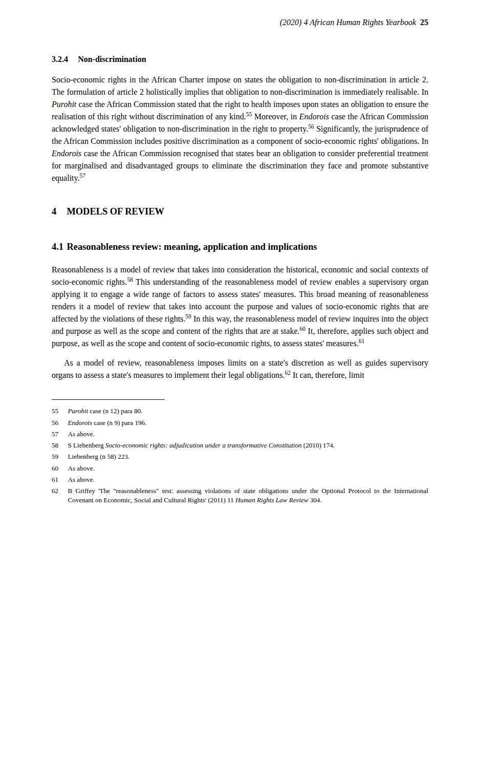(2020) 4 African Human Rights Yearbook 25
3.2.4 Non-discrimination
Socio-economic rights in the African Charter impose on states the obligation to non-discrimination in article 2. The formulation of article 2 holistically implies that obligation to non-discrimination is immediately realisable. In Purohit case the African Commission stated that the right to health imposes upon states an obligation to ensure the realisation of this right without discrimination of any kind.55 Moreover, in Endorois case the African Commission acknowledged states' obligation to non-discrimination in the right to property.56 Significantly, the jurisprudence of the African Commission includes positive discrimination as a component of socio-economic rights' obligations. In Endorois case the African Commission recognised that states bear an obligation to consider preferential treatment for marginalised and disadvantaged groups to eliminate the discrimination they face and promote substantive equality.57
4 MODELS OF REVIEW
4.1 Reasonableness review: meaning, application and implications
Reasonableness is a model of review that takes into consideration the historical, economic and social contexts of socio-economic rights.58 This understanding of the reasonableness model of review enables a supervisory organ applying it to engage a wide range of factors to assess states' measures. This broad meaning of reasonableness renders it a model of review that takes into account the purpose and values of socio-economic rights that are affected by the violations of these rights.59 In this way, the reasonableness model of review inquires into the object and purpose as well as the scope and content of the rights that are at stake.60 It, therefore, applies such object and purpose, as well as the scope and content of socio-economic rights, to assess states' measures.61
As a model of review, reasonableness imposes limits on a state's discretion as well as guides supervisory organs to assess a state's measures to implement their legal obligations.62 It can, therefore, limit
Purohit case (n 12) para 80.
Endorois case (n 9) para 196.
As above.
S Liebenberg Socio-economic rights: adjudication under a transformative Constitution (2010) 174.
Liebenberg (n 58) 223.
As above.
As above.
B Griffey 'The "reasonableness" test: assessing violations of state obligations under the Optional Protocol to the International Covenant on Economic, Social and Cultural Rights' (2011) 11 Human Rights Law Review 304.